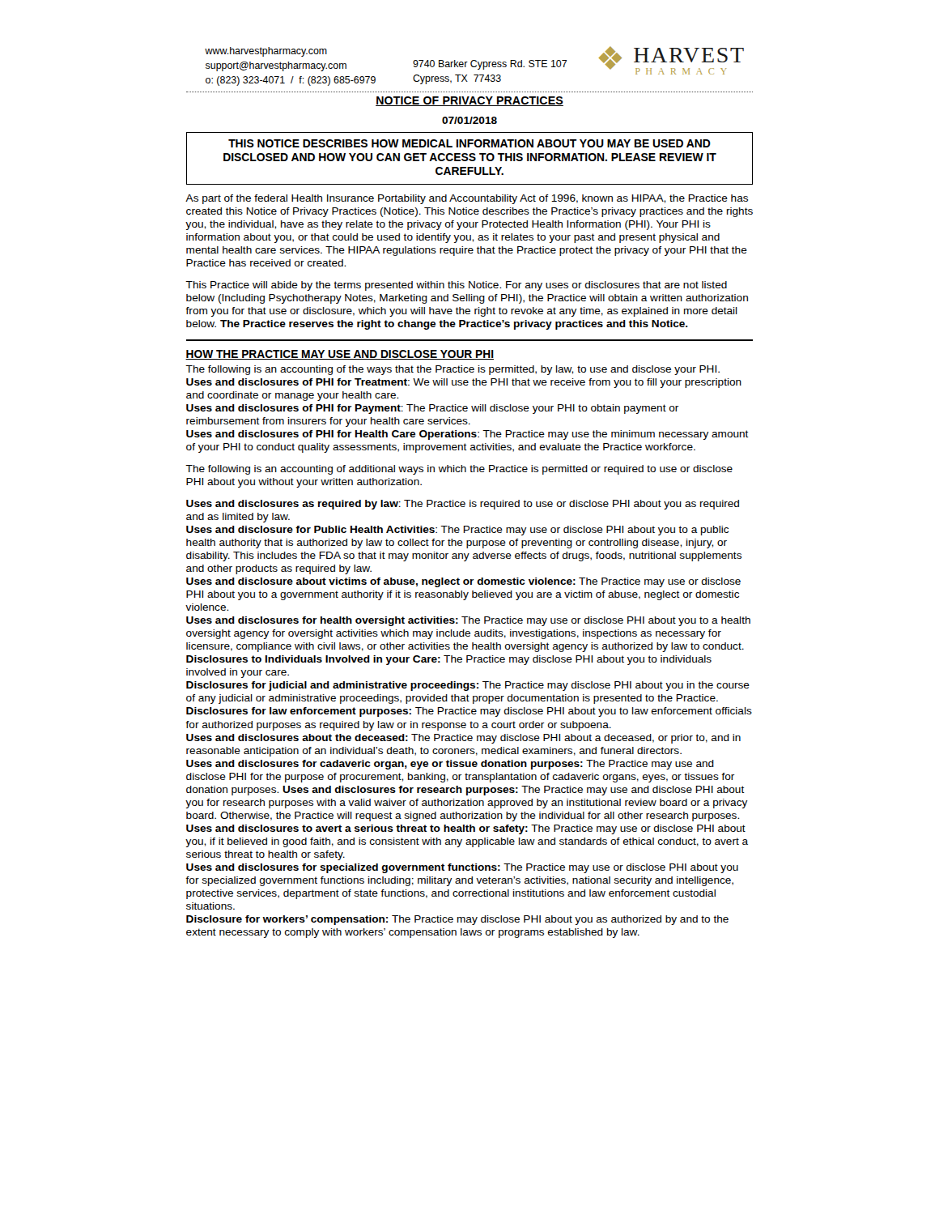www.harvestpharmacy.com
support@harvestpharmacy.com
o: (823) 323-4071 / f: (823) 685-6979
9740 Barker Cypress Rd. STE 107
Cypress, TX 77433
❖
HARVEST
PHARMACY
NOTICE OF PRIVACY PRACTICES
07/01/2018
THIS NOTICE DESCRIBES HOW MEDICAL INFORMATION ABOUT YOU MAY BE USED AND DISCLOSED AND HOW YOU CAN GET ACCESS TO THIS INFORMATION. PLEASE REVIEW IT CAREFULLY.
As part of the federal Health Insurance Portability and Accountability Act of 1996, known as HIPAA, the Practice has created this Notice of Privacy Practices (Notice). This Notice describes the Practice’s privacy practices and the rights you, the individual, have as they relate to the privacy of your Protected Health Information (PHI). Your PHI is information about you, or that could be used to identify you, as it relates to your past and present physical and mental health care services. The HIPAA regulations require that the Practice protect the privacy of your PHI that the Practice has received or created.
This Practice will abide by the terms presented within this Notice. For any uses or disclosures that are not listed below (Including Psychotherapy Notes, Marketing and Selling of PHI), the Practice will obtain a written authorization from you for that use or disclosure, which you will have the right to revoke at any time, as explained in more detail below. The Practice reserves the right to change the Practice’s privacy practices and this Notice.
HOW THE PRACTICE MAY USE AND DISCLOSE YOUR PHI
The following is an accounting of the ways that the Practice is permitted, by law, to use and disclose your PHI.
Uses and disclosures of PHI for Treatment: We will use the PHI that we receive from you to fill your prescription and coordinate or manage your health care.
Uses and disclosures of PHI for Payment: The Practice will disclose your PHI to obtain payment or reimbursement from insurers for your health care services.
Uses and disclosures of PHI for Health Care Operations: The Practice may use the minimum necessary amount of your PHI to conduct quality assessments, improvement activities, and evaluate the Practice workforce.
The following is an accounting of additional ways in which the Practice is permitted or required to use or disclose PHI about you without your written authorization.
Uses and disclosures as required by law: The Practice is required to use or disclose PHI about you as required and as limited by law.
Uses and disclosure for Public Health Activities: The Practice may use or disclose PHI about you to a public health authority that is authorized by law to collect for the purpose of preventing or controlling disease, injury, or disability. This includes the FDA so that it may monitor any adverse effects of drugs, foods, nutritional supplements and other products as required by law.
Uses and disclosure about victims of abuse, neglect or domestic violence: The Practice may use or disclose PHI about you to a government authority if it is reasonably believed you are a victim of abuse, neglect or domestic violence.
Uses and disclosures for health oversight activities: The Practice may use or disclose PHI about you to a health oversight agency for oversight activities which may include audits, investigations, inspections as necessary for licensure, compliance with civil laws, or other activities the health oversight agency is authorized by law to conduct.
Disclosures to Individuals Involved in your Care: The Practice may disclose PHI about you to individuals involved in your care.
Disclosures for judicial and administrative proceedings: The Practice may disclose PHI about you in the course of any judicial or administrative proceedings, provided that proper documentation is presented to the Practice.
Disclosures for law enforcement purposes: The Practice may disclose PHI about you to law enforcement officials for authorized purposes as required by law or in response to a court order or subpoena.
Uses and disclosures about the deceased: The Practice may disclose PHI about a deceased, or prior to, and in reasonable anticipation of an individual’s death, to coroners, medical examiners, and funeral directors.
Uses and disclosures for cadaveric organ, eye or tissue donation purposes: The Practice may use and disclose PHI for the purpose of procurement, banking, or transplantation of cadaveric organs, eyes, or tissues for donation purposes. Uses and disclosures for research purposes: The Practice may use and disclose PHI about you for research purposes with a valid waiver of authorization approved by an institutional review board or a privacy board. Otherwise, the Practice will request a signed authorization by the individual for all other research purposes.
Uses and disclosures to avert a serious threat to health or safety: The Practice may use or disclose PHI about you, if it believed in good faith, and is consistent with any applicable law and standards of ethical conduct, to avert a serious threat to health or safety.
Uses and disclosures for specialized government functions: The Practice may use or disclose PHI about you for specialized government functions including; military and veteran’s activities, national security and intelligence, protective services, department of state functions, and correctional institutions and law enforcement custodial situations.
Disclosure for workers’ compensation: The Practice may disclose PHI about you as authorized by and to the extent necessary to comply with workers’ compensation laws or programs established by law.